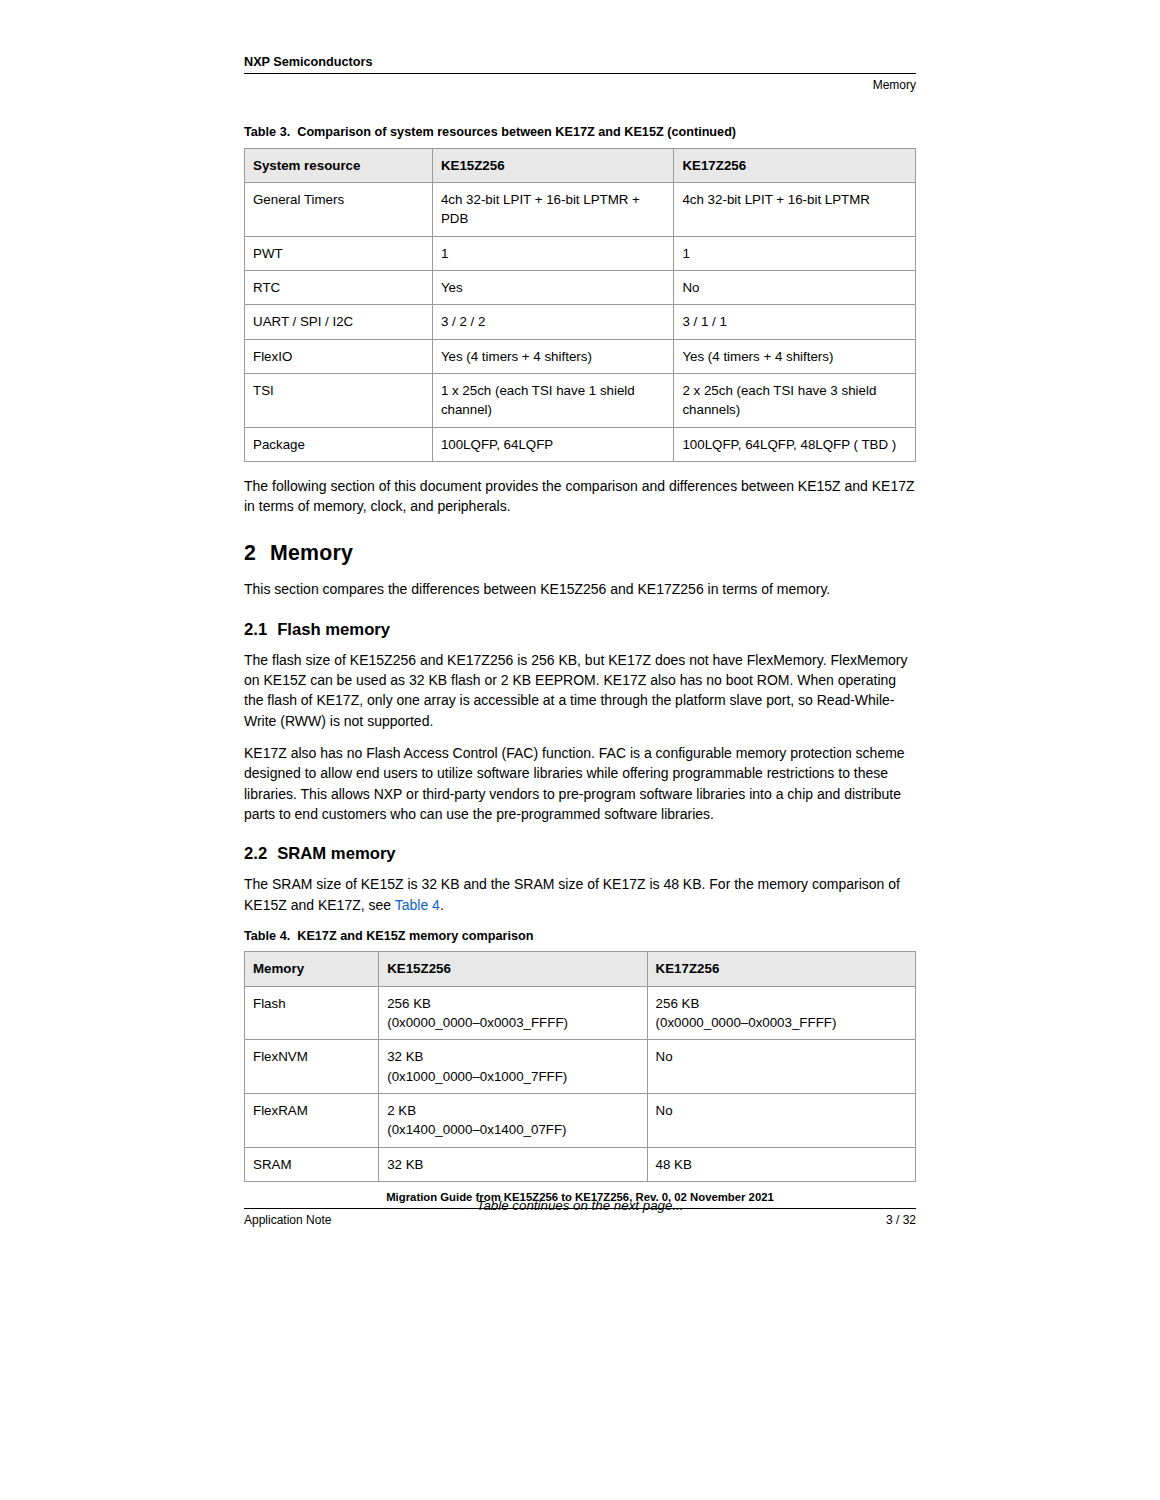NXP Semiconductors
Memory
Table 3. Comparison of system resources between KE17Z and KE15Z (continued)
| System resource | KE15Z256 | KE17Z256 |
| --- | --- | --- |
| General Timers | 4ch 32-bit LPIT + 16-bit LPTMR + PDB | 4ch 32-bit LPIT + 16-bit LPTMR |
| PWT | 1 | 1 |
| RTC | Yes | No |
| UART / SPI / I2C | 3 / 2 / 2 | 3 / 1 / 1 |
| FlexIO | Yes (4 timers + 4 shifters) | Yes (4 timers + 4 shifters) |
| TSI | 1 x 25ch (each TSI have 1 shield channel) | 2 x 25ch (each TSI have 3 shield channels) |
| Package | 100LQFP, 64LQFP | 100LQFP, 64LQFP, 48LQFP ( TBD ) |
The following section of this document provides the comparison and differences between KE15Z and KE17Z in terms of memory, clock, and peripherals.
2 Memory
This section compares the differences between KE15Z256 and KE17Z256 in terms of memory.
2.1 Flash memory
The flash size of KE15Z256 and KE17Z256 is 256 KB, but KE17Z does not have FlexMemory. FlexMemory on KE15Z can be used as 32 KB flash or 2 KB EEPROM. KE17Z also has no boot ROM. When operating the flash of KE17Z, only one array is accessible at a time through the platform slave port, so Read-While-Write (RWW) is not supported.
KE17Z also has no Flash Access Control (FAC) function. FAC is a configurable memory protection scheme designed to allow end users to utilize software libraries while offering programmable restrictions to these libraries. This allows NXP or third-party vendors to pre-program software libraries into a chip and distribute parts to end customers who can use the pre-programmed software libraries.
2.2 SRAM memory
The SRAM size of KE15Z is 32 KB and the SRAM size of KE17Z is 48 KB. For the memory comparison of KE15Z and KE17Z, see Table 4.
Table 4. KE17Z and KE15Z memory comparison
| Memory | KE15Z256 | KE17Z256 |
| --- | --- | --- |
| Flash | 256 KB (0x0000_0000–0x0003_FFFF) | 256 KB (0x0000_0000–0x0003_FFFF) |
| FlexNVM | 32 KB (0x1000_0000–0x1000_7FFF) | No |
| FlexRAM | 2 KB (0x1400_0000–0x1400_07FF) | No |
| SRAM | 32 KB | 48 KB |
Table continues on the next page...
Migration Guide from KE15Z256 to KE17Z256, Rev. 0, 02 November 2021
Application Note 3 / 32